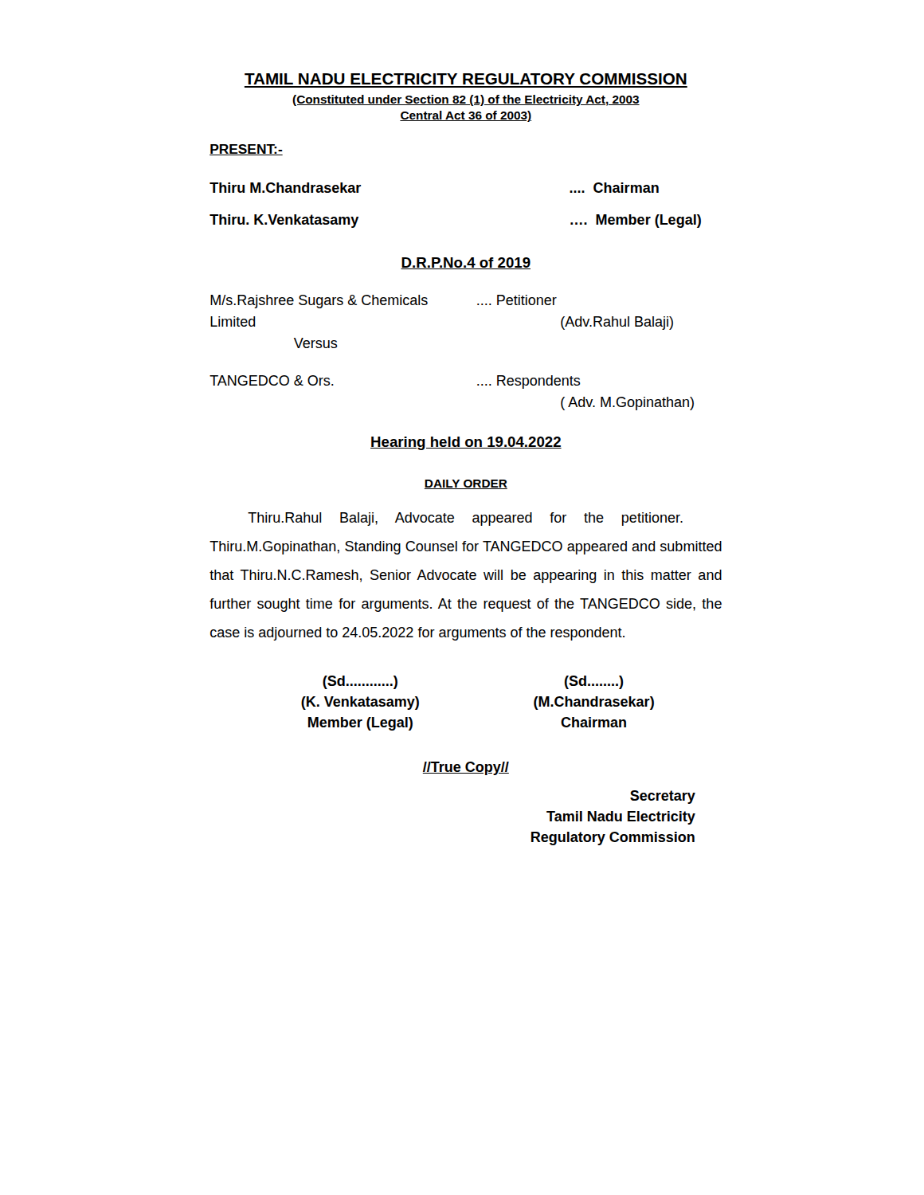TAMIL NADU ELECTRICITY REGULATORY COMMISSION
(Constituted under Section 82 (1) of the Electricity Act, 2003
Central Act 36 of 2003)
PRESENT:-
| Thiru M.Chandrasekar | .... Chairman |
| Thiru. K.Venkatasamy | …. Member (Legal) |
D.R.P.No.4 of 2019
| M/s.Rajshree Sugars & Chemicals Limited | .... Petitioner (Adv.Rahul Balaji) |
| Versus | |
| TANGEDCO & Ors. | .... Respondents ( Adv. M.Gopinathan) |
Hearing held on 19.04.2022
DAILY ORDER
Thiru.Rahul Balaji, Advocate appeared for the petitioner. Thiru.M.Gopinathan, Standing Counsel for TANGEDCO appeared and submitted that Thiru.N.C.Ramesh, Senior Advocate will be appearing in this matter and further sought time for arguments. At the request of the TANGEDCO side, the case is adjourned to 24.05.2022 for arguments of the respondent.
| (Sd............) (K. Venkatasamy) Member (Legal) | (Sd........) (M.Chandrasekar) Chairman |
//True Copy//
Secretary
Tamil Nadu Electricity
Regulatory Commission